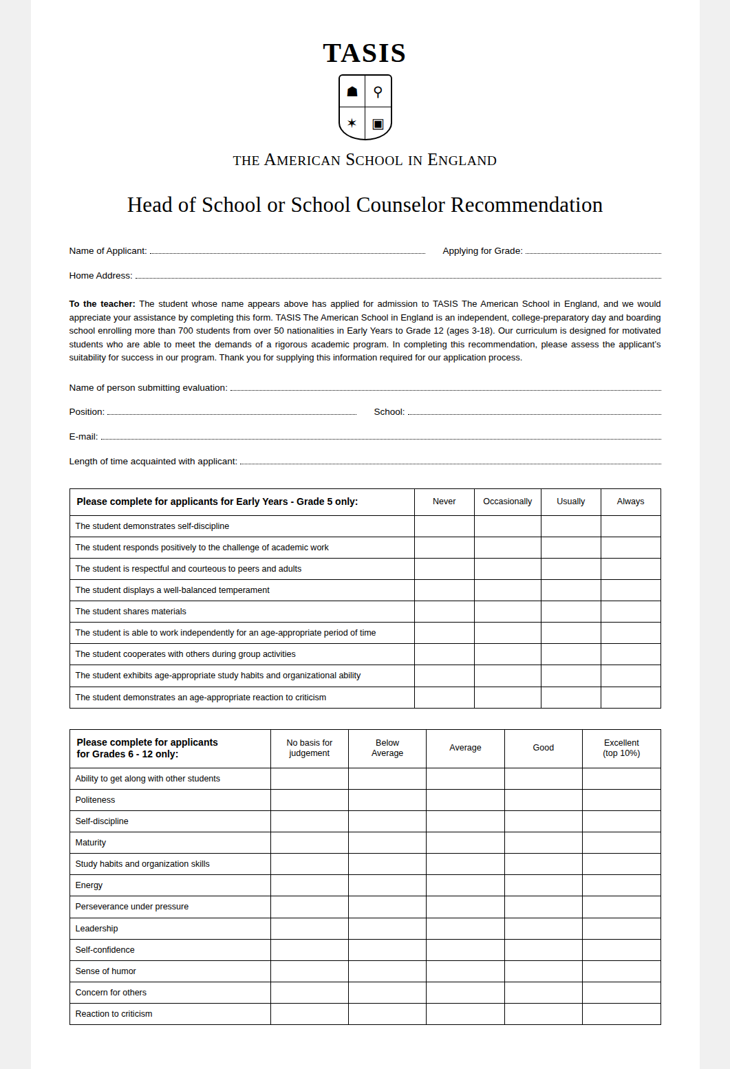TASIS
☗
⚲
✶
▣
THE AMERICAN SCHOOL IN ENGLAND
Head of School or School Counselor Recommendation
Name of Applicant:
Applying for Grade:
Home Address:
To the teacher: The student whose name appears above has applied for admission to TASIS The American School in England, and we would appreciate your assistance by completing this form. TASIS The American School in England is an independent, college-preparatory day and boarding school enrolling more than 700 students from over 50 nationalities in Early Years to Grade 12 (ages 3-18). Our curriculum is designed for motivated students who are able to meet the demands of a rigorous academic program. In completing this recommendation, please assess the applicant’s suitability for success in our program. Thank you for supplying this information required for our application process.
Name of person submitting evaluation:
Position:
School:
E-mail:
Length of time acquainted with applicant:
| Please complete for applicants for Early Years - Grade 5 only: | Never | Occasionally | Usually | Always |
| --- | --- | --- | --- | --- |
| The student demonstrates self-discipline | | | | |
| The student responds positively to the challenge of academic work | | | | |
| The student is respectful and courteous to peers and adults | | | | |
| The student displays a well-balanced temperament | | | | |
| The student shares materials | | | | |
| The student is able to work independently for an age-appropriate period of time | | | | |
| The student cooperates with others during group activities | | | | |
| The student exhibits age-appropriate study habits and organizational ability | | | | |
| The student demonstrates an age-appropriate reaction to criticism | | | | |
| Please complete for applicants for Grades 6 - 12 only: | No basis for judgement | Below Average | Average | Good | Excellent (top 10%) |
| --- | --- | --- | --- | --- | --- |
| Ability to get along with other students | | | | | |
| Politeness | | | | | |
| Self-discipline | | | | | |
| Maturity | | | | | |
| Study habits and organization skills | | | | | |
| Energy | | | | | |
| Perseverance under pressure | | | | | |
| Leadership | | | | | |
| Self-confidence | | | | | |
| Sense of humor | | | | | |
| Concern for others | | | | | |
| Reaction to criticism | | | | | |